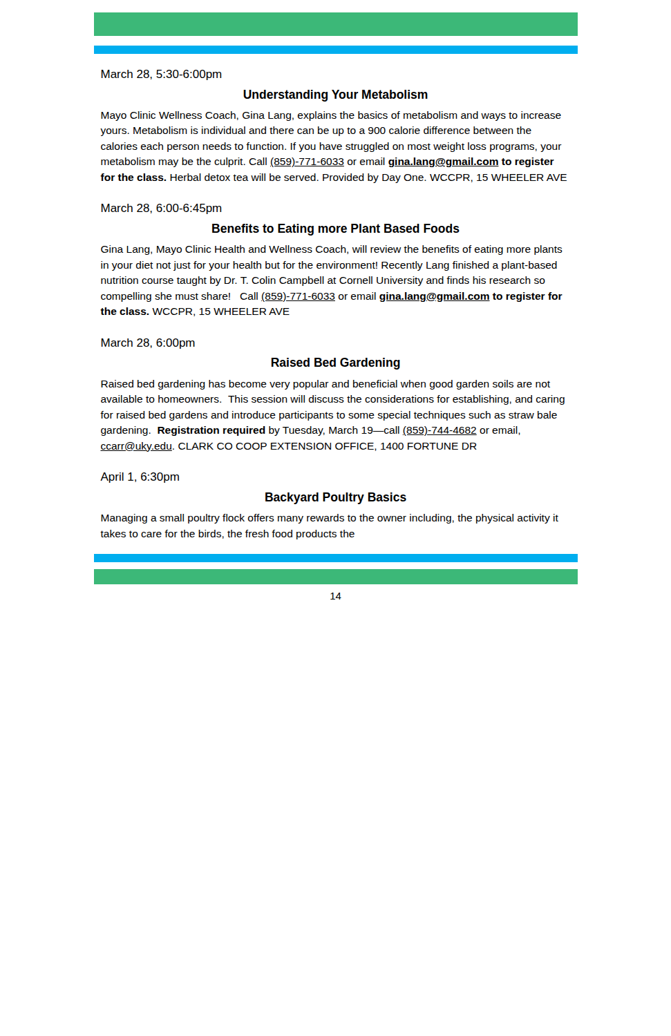March 28, 5:30-6:00pm
Understanding Your Metabolism
Mayo Clinic Wellness Coach, Gina Lang, explains the basics of metabolism and ways to increase yours. Metabolism is individual and there can be up to a 900 calorie difference between the calories each person needs to function. If you have struggled on most weight loss programs, your metabolism may be the culprit. Call (859)-771-6033 or email gina.lang@gmail.com to register for the class. Herbal detox tea will be served. Provided by Day One. WCCPR, 15 WHEELER AVE
March 28, 6:00-6:45pm
Benefits to Eating more Plant Based Foods
Gina Lang, Mayo Clinic Health and Wellness Coach, will review the benefits of eating more plants in your diet not just for your health but for the environment! Recently Lang finished a plant-based nutrition course taught by Dr. T. Colin Campbell at Cornell University and finds his research so compelling she must share! Call (859)-771-6033 or email gina.lang@gmail.com to register for the class. WCCPR, 15 WHEELER AVE
March 28, 6:00pm
Raised Bed Gardening
Raised bed gardening has become very popular and beneficial when good garden soils are not available to homeowners. This session will discuss the considerations for establishing, and caring for raised bed gardens and introduce participants to some special techniques such as straw bale gardening. Registration required by Tuesday, March 19—call (859)-744-4682 or email, ccarr@uky.edu. CLARK CO COOP EXTENSION OFFICE, 1400 FORTUNE DR
April 1, 6:30pm
Backyard Poultry Basics
Managing a small poultry flock offers many rewards to the owner including, the physical activity it takes to care for the birds, the fresh food products the
14